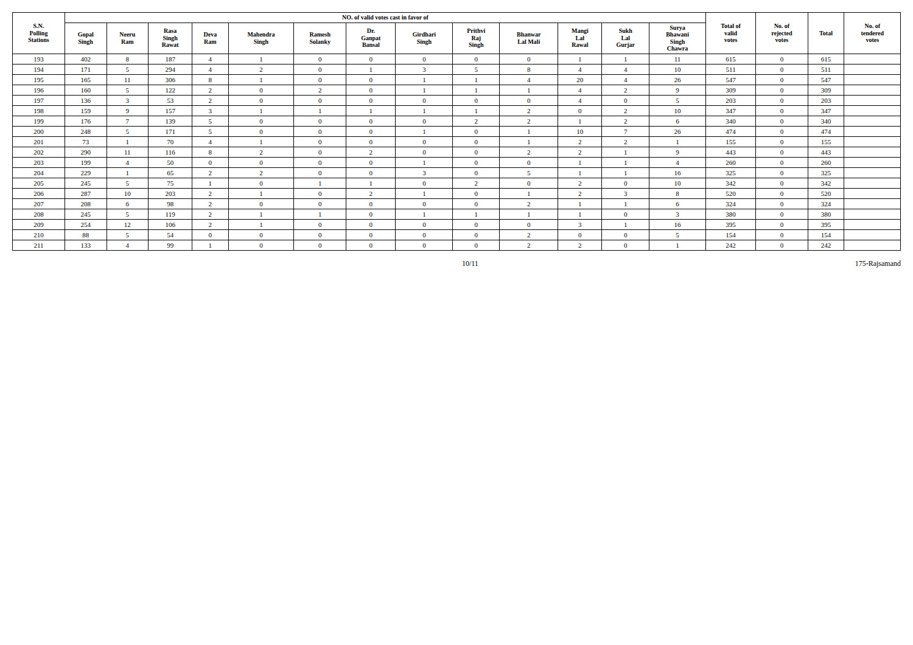| S.N. Polling Stations | NO. of valid votes cast in favor of | Total of valid votes | No. of rejected votes | Total | No. of tendered votes |
| --- | --- | --- | --- | --- | --- |
| Gopal Singh | Neeru Ram | Rasa Singh Rawat | Deva Ram | Mahendra Singh | Ramesh Solanky | Dr. Ganpat Bansal | Girdhari Singh | Prithvi Raj Singh | Bhanwar Lal Mali | Mangi Lal Rawal | Sukh Lal Gurjar | Surya Bhawani Singh Chawra |
| 193 | 402 | 8 | 187 | 4 | 1 | 0 | 0 | 0 | 0 | 0 | 1 | 1 | 11 | 615 | 0 | 615 | |
| 194 | 171 | 5 | 294 | 4 | 2 | 0 | 1 | 3 | 5 | 8 | 4 | 4 | 10 | 511 | 0 | 511 | |
| 195 | 165 | 11 | 306 | 8 | 1 | 0 | 0 | 1 | 1 | 4 | 20 | 4 | 26 | 547 | 0 | 547 | |
| 196 | 160 | 5 | 122 | 2 | 0 | 2 | 0 | 1 | 1 | 1 | 4 | 2 | 9 | 309 | 0 | 309 | |
| 197 | 136 | 3 | 53 | 2 | 0 | 0 | 0 | 0 | 0 | 0 | 4 | 0 | 5 | 203 | 0 | 203 | |
| 198 | 159 | 9 | 157 | 3 | 1 | 1 | 1 | 1 | 1 | 2 | 0 | 2 | 10 | 347 | 0 | 347 | |
| 199 | 176 | 7 | 139 | 5 | 0 | 0 | 0 | 0 | 2 | 2 | 1 | 2 | 6 | 340 | 0 | 340 | |
| 200 | 248 | 5 | 171 | 5 | 0 | 0 | 0 | 1 | 0 | 1 | 10 | 7 | 26 | 474 | 0 | 474 | |
| 201 | 73 | 1 | 70 | 4 | 1 | 0 | 0 | 0 | 0 | 1 | 2 | 2 | 1 | 155 | 0 | 155 | |
| 202 | 290 | 11 | 116 | 8 | 2 | 0 | 2 | 0 | 0 | 2 | 2 | 1 | 9 | 443 | 0 | 443 | |
| 203 | 199 | 4 | 50 | 0 | 0 | 0 | 0 | 1 | 0 | 0 | 1 | 1 | 4 | 260 | 0 | 260 | |
| 204 | 229 | 1 | 65 | 2 | 2 | 0 | 0 | 3 | 0 | 5 | 1 | 1 | 16 | 325 | 0 | 325 | |
| 205 | 245 | 5 | 75 | 1 | 0 | 1 | 1 | 0 | 2 | 0 | 2 | 0 | 10 | 342 | 0 | 342 | |
| 206 | 287 | 10 | 203 | 2 | 1 | 0 | 2 | 1 | 0 | 1 | 2 | 3 | 8 | 520 | 0 | 520 | |
| 207 | 208 | 6 | 98 | 2 | 0 | 0 | 0 | 0 | 0 | 2 | 1 | 1 | 6 | 324 | 0 | 324 | |
| 208 | 245 | 5 | 119 | 2 | 1 | 1 | 0 | 1 | 1 | 1 | 1 | 0 | 3 | 380 | 0 | 380 | |
| 209 | 254 | 12 | 106 | 2 | 1 | 0 | 0 | 0 | 0 | 0 | 3 | 1 | 16 | 395 | 0 | 395 | |
| 210 | 88 | 5 | 54 | 0 | 0 | 0 | 0 | 0 | 0 | 2 | 0 | 0 | 5 | 154 | 0 | 154 | |
| 211 | 133 | 4 | 99 | 1 | 0 | 0 | 0 | 0 | 0 | 2 | 2 | 0 | 1 | 242 | 0 | 242 | |
10/11
175-Rajsamand